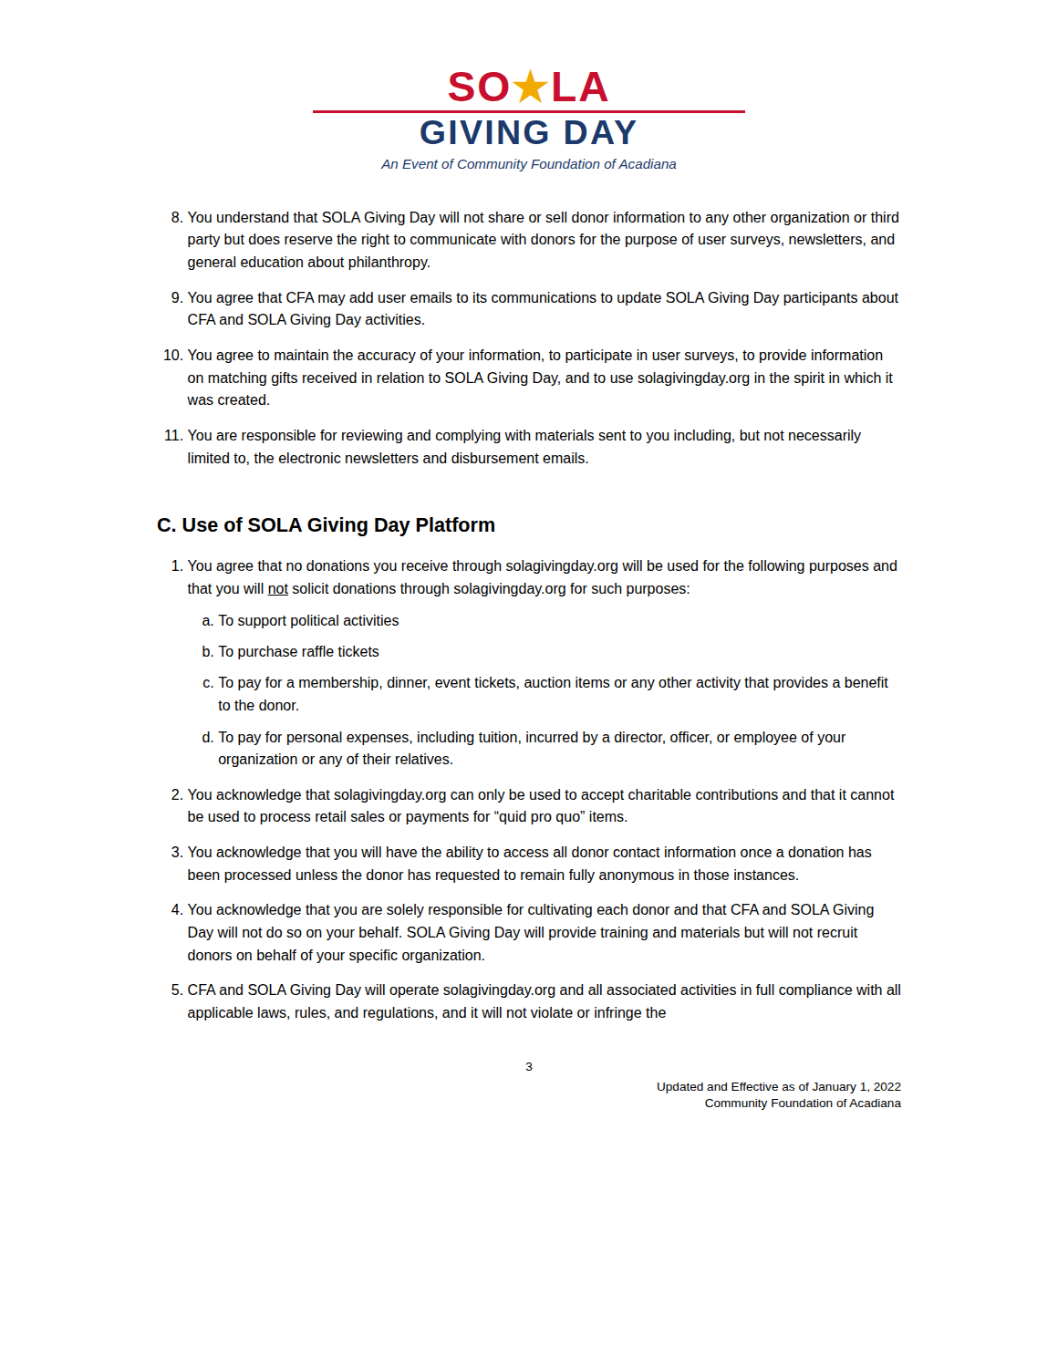SO★LA
GIVING DAY
An Event of Community Foundation of Acadiana
You understand that SOLA Giving Day will not share or sell donor information to any other organization or third party but does reserve the right to communicate with donors for the purpose of user surveys, newsletters, and general education about philanthropy.
You agree that CFA may add user emails to its communications to update SOLA Giving Day participants about CFA and SOLA Giving Day activities.
You agree to maintain the accuracy of your information, to participate in user surveys, to provide information on matching gifts received in relation to SOLA Giving Day, and to use solagivingday.org in the spirit in which it was created.
You are responsible for reviewing and complying with materials sent to you including, but not necessarily limited to, the electronic newsletters and disbursement emails.
C. Use of SOLA Giving Day Platform
You agree that no donations you receive through solagivingday.org will be used for the following purposes and that you will not solicit donations through solagivingday.org for such purposes:
To support political activities
To purchase raffle tickets
To pay for a membership, dinner, event tickets, auction items or any other activity that provides a benefit to the donor.
To pay for personal expenses, including tuition, incurred by a director, officer, or employee of your organization or any of their relatives.
You acknowledge that solagivingday.org can only be used to accept charitable contributions and that it cannot be used to process retail sales or payments for “quid pro quo” items.
You acknowledge that you will have the ability to access all donor contact information once a donation has been processed unless the donor has requested to remain fully anonymous in those instances.
You acknowledge that you are solely responsible for cultivating each donor and that CFA and SOLA Giving Day will not do so on your behalf. SOLA Giving Day will provide training and materials but will not recruit donors on behalf of your specific organization.
CFA and SOLA Giving Day will operate solagivingday.org and all associated activities in full compliance with all applicable laws, rules, and regulations, and it will not violate or infringe the
3
Updated and Effective as of January 1, 2022
Community Foundation of Acadiana